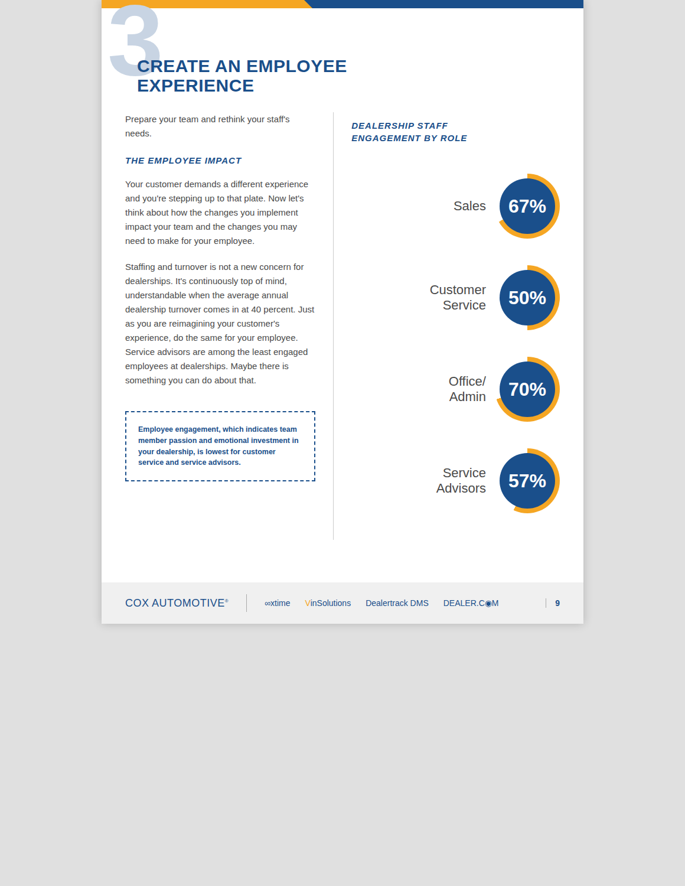3
CREATE AN EMPLOYEE
EXPERIENCE
Prepare your team and rethink your staff's needs.
The Employee Impact
Your customer demands a different experience and you're stepping up to that plate. Now let's think about how the changes you implement impact your team and the changes you may need to make for your employee.
Staffing and turnover is not a new concern for dealerships. It's continuously top of mind, understandable when the average annual dealership turnover comes in at 40 percent. Just as you are reimagining your customer's experience, do the same for your employee. Service advisors are among the least engaged employees at dealerships. Maybe there is something you can do about that.
Employee engagement, which indicates team member passion and emotional investment in your dealership, is lowest for customer service and service advisors.
Dealership Staff
Engagement by Role
Sales
67%
Customer
Service
50%
Office/
Admin
70%
Service
Advisors
57%
COX AUTOMOTIVE®
∞xtime VinSolutions Dealertrack DMS DEALER.C◉M
9